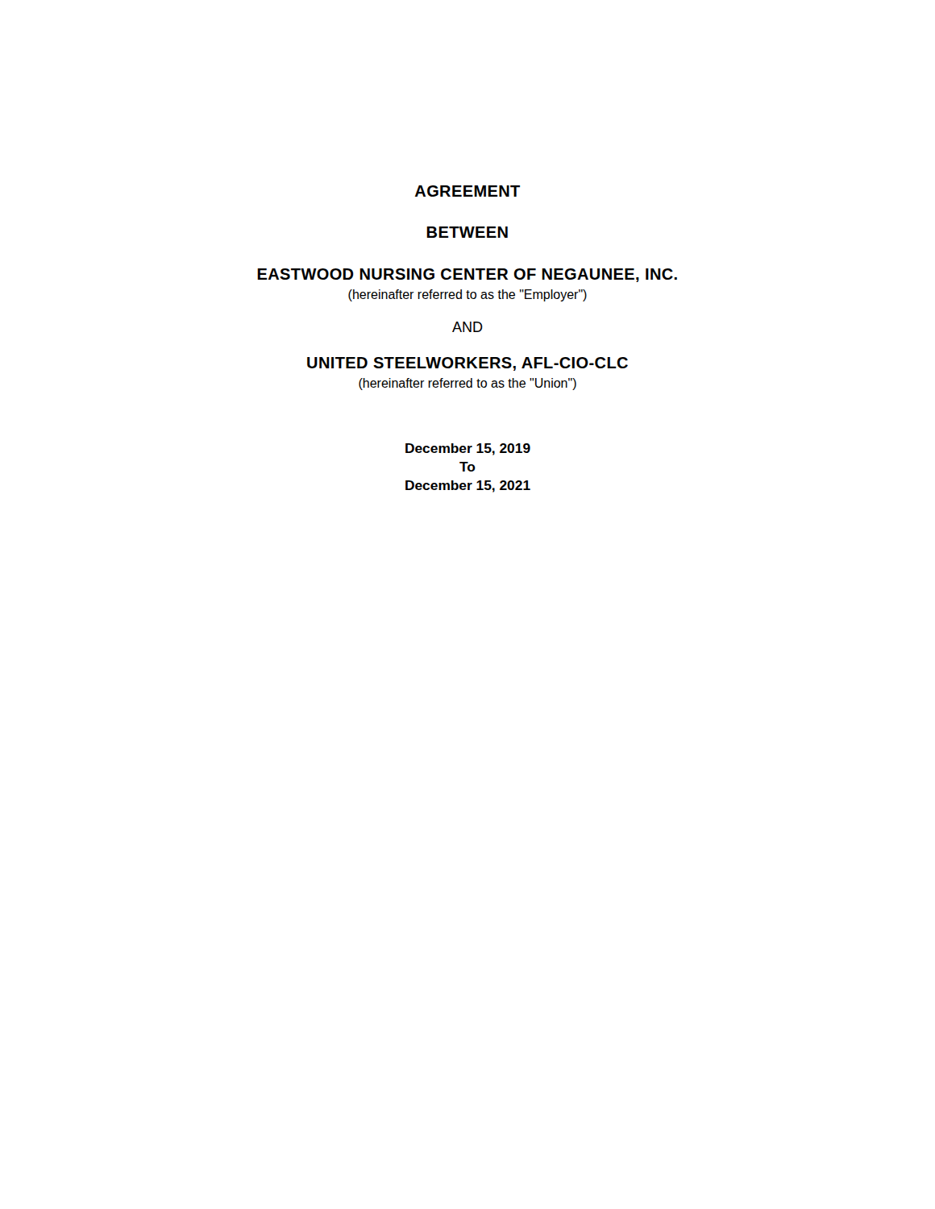AGREEMENT
BETWEEN
EASTWOOD NURSING CENTER OF NEGAUNEE, INC.
(hereinafter referred to as the "Employer")
AND
UNITED STEELWORKERS, AFL-CIO-CLC
(hereinafter referred to as the "Union")
December 15, 2019
To
December 15, 2021